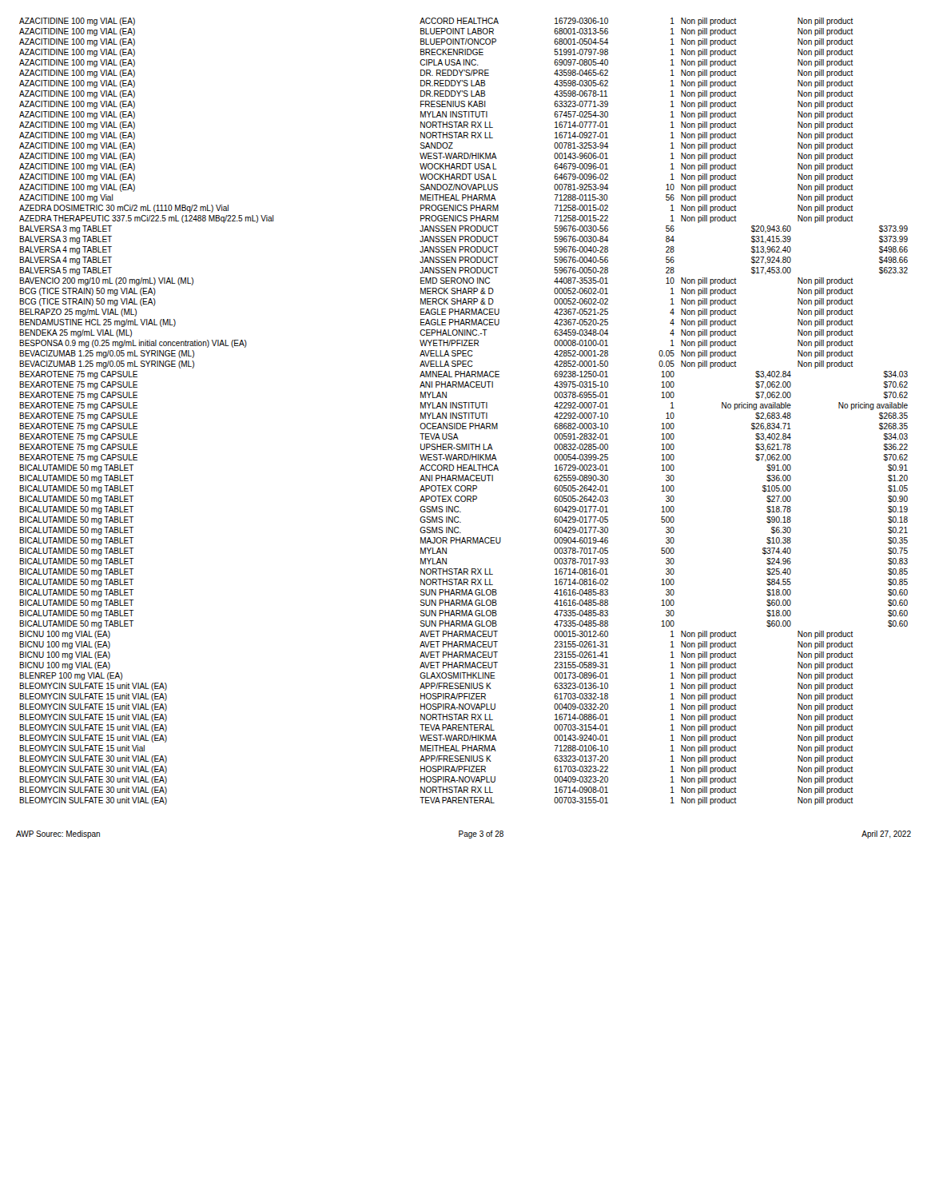| AZACITIDINE 100 mg VIAL (EA) | ACCORD HEALTHCA | 16729-0306-10 | 1 | Non pill product | Non pill product |
| AZACITIDINE 100 mg VIAL (EA) | BLUEPOINT LABOR | 68001-0313-56 | 1 | Non pill product | Non pill product |
| AZACITIDINE 100 mg VIAL (EA) | BLUEPOINT/ONCOP | 68001-0504-54 | 1 | Non pill product | Non pill product |
| AZACITIDINE 100 mg VIAL (EA) | BRECKENRIDGE | 51991-0797-98 | 1 | Non pill product | Non pill product |
| AZACITIDINE 100 mg VIAL (EA) | CIPLA USA INC. | 69097-0805-40 | 1 | Non pill product | Non pill product |
| AZACITIDINE 100 mg VIAL (EA) | DR. REDDY'S/PRE | 43598-0465-62 | 1 | Non pill product | Non pill product |
| AZACITIDINE 100 mg VIAL (EA) | DR.REDDY'S LAB | 43598-0305-62 | 1 | Non pill product | Non pill product |
| AZACITIDINE 100 mg VIAL (EA) | DR.REDDY'S LAB | 43598-0678-11 | 1 | Non pill product | Non pill product |
| AZACITIDINE 100 mg VIAL (EA) | FRESENIUS KABI | 63323-0771-39 | 1 | Non pill product | Non pill product |
| AZACITIDINE 100 mg VIAL (EA) | MYLAN INSTITUTI | 67457-0254-30 | 1 | Non pill product | Non pill product |
| AZACITIDINE 100 mg VIAL (EA) | NORTHSTAR RX LL | 16714-0777-01 | 1 | Non pill product | Non pill product |
| AZACITIDINE 100 mg VIAL (EA) | NORTHSTAR RX LL | 16714-0927-01 | 1 | Non pill product | Non pill product |
| AZACITIDINE 100 mg VIAL (EA) | SANDOZ | 00781-3253-94 | 1 | Non pill product | Non pill product |
| AZACITIDINE 100 mg VIAL (EA) | WEST-WARD/HIKMA | 00143-9606-01 | 1 | Non pill product | Non pill product |
| AZACITIDINE 100 mg VIAL (EA) | WOCKHARDT USA L | 64679-0096-01 | 1 | Non pill product | Non pill product |
| AZACITIDINE 100 mg VIAL (EA) | WOCKHARDT USA L | 64679-0096-02 | 1 | Non pill product | Non pill product |
| AZACITIDINE 100 mg VIAL (EA) | SANDOZ/NOVAPLUS | 00781-9253-94 | 10 | Non pill product | Non pill product |
| AZACITIDINE 100 mg Vial | MEITHEAL PHARMA | 71288-0115-30 | 56 | Non pill product | Non pill product |
| AZEDRA DOSIMETRIC 30 mCi/2 mL (1110 MBq/2 mL) Vial | PROGENICS PHARM | 71258-0015-02 | 1 | Non pill product | Non pill product |
| AZEDRA THERAPEUTIC 337.5 mCi/22.5 mL (12488 MBq/22.5 mL) Vial | PROGENICS PHARM | 71258-0015-22 | 1 | Non pill product | Non pill product |
| BALVERSA 3 mg TABLET | JANSSEN PRODUCT | 59676-0030-56 | 56 | $20,943.60 | $373.99 |
| BALVERSA 3 mg TABLET | JANSSEN PRODUCT | 59676-0030-84 | 84 | $31,415.39 | $373.99 |
| BALVERSA 4 mg TABLET | JANSSEN PRODUCT | 59676-0040-28 | 28 | $13,962.40 | $498.66 |
| BALVERSA 4 mg TABLET | JANSSEN PRODUCT | 59676-0040-56 | 56 | $27,924.80 | $498.66 |
| BALVERSA 5 mg TABLET | JANSSEN PRODUCT | 59676-0050-28 | 28 | $17,453.00 | $623.32 |
| BAVENCIO 200 mg/10 mL (20 mg/mL) VIAL (ML) | EMD SERONO INC | 44087-3535-01 | 10 | Non pill product | Non pill product |
| BCG (TICE STRAIN) 50 mg VIAL (EA) | MERCK SHARP & D | 00052-0602-01 | 1 | Non pill product | Non pill product |
| BCG (TICE STRAIN) 50 mg VIAL (EA) | MERCK SHARP & D | 00052-0602-02 | 1 | Non pill product | Non pill product |
| BELRAPZO 25 mg/mL VIAL (ML) | EAGLE PHARMACEU | 42367-0521-25 | 4 | Non pill product | Non pill product |
| BENDAMUSTINE HCL 25 mg/mL VIAL (ML) | EAGLE PHARMACEU | 42367-0520-25 | 4 | Non pill product | Non pill product |
| BENDEKA 25 mg/mL VIAL (ML) | CEPHALONINC.-T | 63459-0348-04 | 4 | Non pill product | Non pill product |
| BESPONSA 0.9 mg (0.25 mg/mL initial concentration) VIAL (EA) | WYETH/PFIZER | 00008-0100-01 | 1 | Non pill product | Non pill product |
| BEVACIZUMAB 1.25 mg/0.05 mL SYRINGE (ML) | AVELLA SPEC | 42852-0001-28 | 0.05 | Non pill product | Non pill product |
| BEVACIZUMAB 1.25 mg/0.05 mL SYRINGE (ML) | AVELLA SPEC | 42852-0001-50 | 0.05 | Non pill product | Non pill product |
| BEXAROTENE 75 mg CAPSULE | AMNEAL PHARMACE | 69238-1250-01 | 100 | $3,402.84 | $34.03 |
| BEXAROTENE 75 mg CAPSULE | ANI PHARMACEUTI | 43975-0315-10 | 100 | $7,062.00 | $70.62 |
| BEXAROTENE 75 mg CAPSULE | MYLAN | 00378-6955-01 | 100 | $7,062.00 | $70.62 |
| BEXAROTENE 75 mg CAPSULE | MYLAN INSTITUTI | 42292-0007-01 | 1 | No pricing available | No pricing available |
| BEXAROTENE 75 mg CAPSULE | MYLAN INSTITUTI | 42292-0007-10 | 10 | $2,683.48 | $268.35 |
| BEXAROTENE 75 mg CAPSULE | OCEANSIDE PHARM | 68682-0003-10 | 100 | $26,834.71 | $268.35 |
| BEXAROTENE 75 mg CAPSULE | TEVA USA | 00591-2832-01 | 100 | $3,402.84 | $34.03 |
| BEXAROTENE 75 mg CAPSULE | UPSHER-SMITH LA | 00832-0285-00 | 100 | $3,621.78 | $36.22 |
| BEXAROTENE 75 mg CAPSULE | WEST-WARD/HIKMA | 00054-0399-25 | 100 | $7,062.00 | $70.62 |
| BICALUTAMIDE 50 mg TABLET | ACCORD HEALTHCA | 16729-0023-01 | 100 | $91.00 | $0.91 |
| BICALUTAMIDE 50 mg TABLET | ANI PHARMACEUTI | 62559-0890-30 | 30 | $36.00 | $1.20 |
| BICALUTAMIDE 50 mg TABLET | APOTEX CORP | 60505-2642-01 | 100 | $105.00 | $1.05 |
| BICALUTAMIDE 50 mg TABLET | APOTEX CORP | 60505-2642-03 | 30 | $27.00 | $0.90 |
| BICALUTAMIDE 50 mg TABLET | GSMS INC. | 60429-0177-01 | 100 | $18.78 | $0.19 |
| BICALUTAMIDE 50 mg TABLET | GSMS INC. | 60429-0177-05 | 500 | $90.18 | $0.18 |
| BICALUTAMIDE 50 mg TABLET | GSMS INC. | 60429-0177-30 | 30 | $6.30 | $0.21 |
| BICALUTAMIDE 50 mg TABLET | MAJOR PHARMACEU | 00904-6019-46 | 30 | $10.38 | $0.35 |
| BICALUTAMIDE 50 mg TABLET | MYLAN | 00378-7017-05 | 500 | $374.40 | $0.75 |
| BICALUTAMIDE 50 mg TABLET | MYLAN | 00378-7017-93 | 30 | $24.96 | $0.83 |
| BICALUTAMIDE 50 mg TABLET | NORTHSTAR RX LL | 16714-0816-01 | 30 | $25.40 | $0.85 |
| BICALUTAMIDE 50 mg TABLET | NORTHSTAR RX LL | 16714-0816-02 | 100 | $84.55 | $0.85 |
| BICALUTAMIDE 50 mg TABLET | SUN PHARMA GLOB | 41616-0485-83 | 30 | $18.00 | $0.60 |
| BICALUTAMIDE 50 mg TABLET | SUN PHARMA GLOB | 41616-0485-88 | 100 | $60.00 | $0.60 |
| BICALUTAMIDE 50 mg TABLET | SUN PHARMA GLOB | 47335-0485-83 | 30 | $18.00 | $0.60 |
| BICALUTAMIDE 50 mg TABLET | SUN PHARMA GLOB | 47335-0485-88 | 100 | $60.00 | $0.60 |
| BICNU 100 mg VIAL (EA) | AVET PHARMACEUT | 00015-3012-60 | 1 | Non pill product | Non pill product |
| BICNU 100 mg VIAL (EA) | AVET PHARMACEUT | 23155-0261-31 | 1 | Non pill product | Non pill product |
| BICNU 100 mg VIAL (EA) | AVET PHARMACEUT | 23155-0261-41 | 1 | Non pill product | Non pill product |
| BICNU 100 mg VIAL (EA) | AVET PHARMACEUT | 23155-0589-31 | 1 | Non pill product | Non pill product |
| BLENREP 100 mg VIAL (EA) | GLAXOSMITHKLINE | 00173-0896-01 | 1 | Non pill product | Non pill product |
| BLEOMYCIN SULFATE 15 unit VIAL (EA) | APP/FRESENIUS K | 63323-0136-10 | 1 | Non pill product | Non pill product |
| BLEOMYCIN SULFATE 15 unit VIAL (EA) | HOSPIRA/PFIZER | 61703-0332-18 | 1 | Non pill product | Non pill product |
| BLEOMYCIN SULFATE 15 unit VIAL (EA) | HOSPIRA-NOVAPLU | 00409-0332-20 | 1 | Non pill product | Non pill product |
| BLEOMYCIN SULFATE 15 unit VIAL (EA) | NORTHSTAR RX LL | 16714-0886-01 | 1 | Non pill product | Non pill product |
| BLEOMYCIN SULFATE 15 unit VIAL (EA) | TEVA PARENTERAL | 00703-3154-01 | 1 | Non pill product | Non pill product |
| BLEOMYCIN SULFATE 15 unit VIAL (EA) | WEST-WARD/HIKMA | 00143-9240-01 | 1 | Non pill product | Non pill product |
| BLEOMYCIN SULFATE 15 unit Vial | MEITHEAL PHARMA | 71288-0106-10 | 1 | Non pill product | Non pill product |
| BLEOMYCIN SULFATE 30 unit VIAL (EA) | APP/FRESENIUS K | 63323-0137-20 | 1 | Non pill product | Non pill product |
| BLEOMYCIN SULFATE 30 unit VIAL (EA) | HOSPIRA/PFIZER | 61703-0323-22 | 1 | Non pill product | Non pill product |
| BLEOMYCIN SULFATE 30 unit VIAL (EA) | HOSPIRA-NOVAPLU | 00409-0323-20 | 1 | Non pill product | Non pill product |
| BLEOMYCIN SULFATE 30 unit VIAL (EA) | NORTHSTAR RX LL | 16714-0908-01 | 1 | Non pill product | Non pill product |
| BLEOMYCIN SULFATE 30 unit VIAL (EA) | TEVA PARENTERAL | 00703-3155-01 | 1 | Non pill product | Non pill product |
AWP Sourec: Medispan Page 3 of 28 April 27, 2022